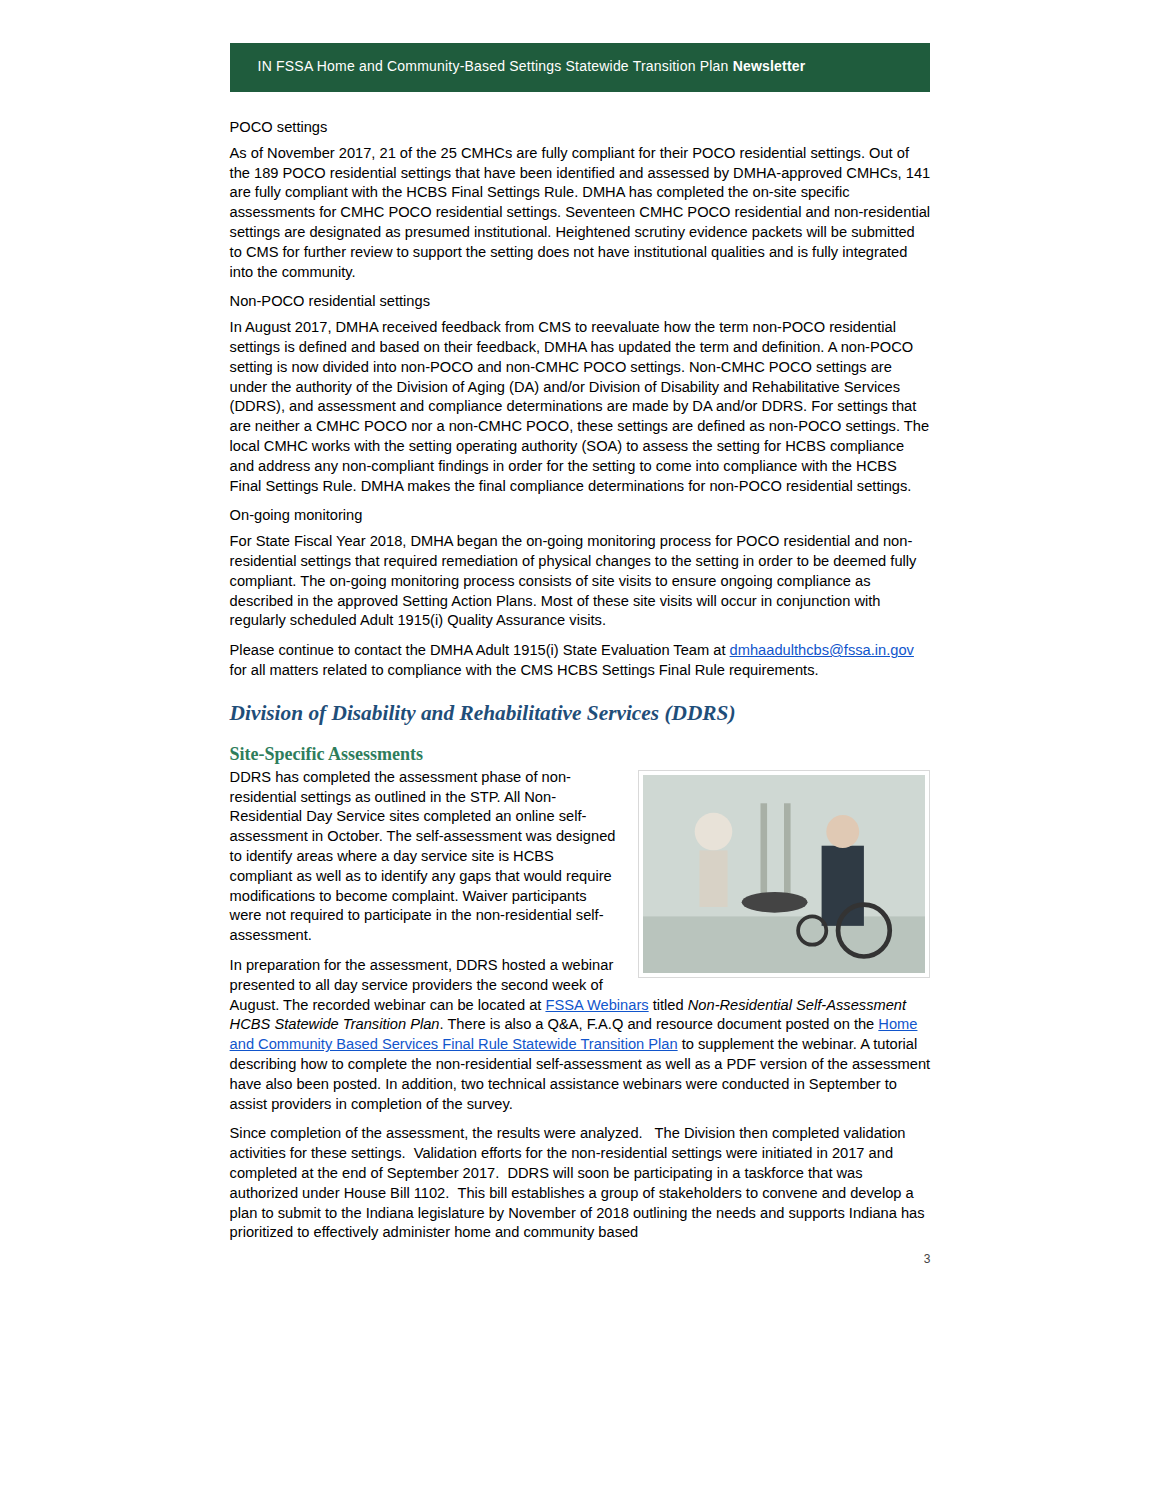IN FSSA Home and Community-Based Settings Statewide Transition Plan Newsletter
POCO settings
As of November 2017, 21 of the 25 CMHCs are fully compliant for their POCO residential settings. Out of the 189 POCO residential settings that have been identified and assessed by DMHA-approved CMHCs, 141 are fully compliant with the HCBS Final Settings Rule. DMHA has completed the on-site specific assessments for CMHC POCO residential settings. Seventeen CMHC POCO residential and non-residential settings are designated as presumed institutional. Heightened scrutiny evidence packets will be submitted to CMS for further review to support the setting does not have institutional qualities and is fully integrated into the community.
Non-POCO residential settings
In August 2017, DMHA received feedback from CMS to reevaluate how the term non-POCO residential settings is defined and based on their feedback, DMHA has updated the term and definition. A non-POCO setting is now divided into non-POCO and non-CMHC POCO settings. Non-CMHC POCO settings are under the authority of the Division of Aging (DA) and/or Division of Disability and Rehabilitative Services (DDRS), and assessment and compliance determinations are made by DA and/or DDRS. For settings that are neither a CMHC POCO nor a non-CMHC POCO, these settings are defined as non-POCO settings. The local CMHC works with the setting operating authority (SOA) to assess the setting for HCBS compliance and address any non-compliant findings in order for the setting to come into compliance with the HCBS Final Settings Rule. DMHA makes the final compliance determinations for non-POCO residential settings.
On-going monitoring
For State Fiscal Year 2018, DMHA began the on-going monitoring process for POCO residential and non-residential settings that required remediation of physical changes to the setting in order to be deemed fully compliant. The on-going monitoring process consists of site visits to ensure ongoing compliance as described in the approved Setting Action Plans. Most of these site visits will occur in conjunction with regularly scheduled Adult 1915(i) Quality Assurance visits.
Please continue to contact the DMHA Adult 1915(i) State Evaluation Team at dmhaadulthcbs@fssa.in.gov for all matters related to compliance with the CMS HCBS Settings Final Rule requirements.
Division of Disability and Rehabilitative Services (DDRS)
Site-Specific Assessments
DDRS has completed the assessment phase of non-residential settings as outlined in the STP. All Non-Residential Day Service sites completed an online self-assessment in October. The self-assessment was designed to identify areas where a day service site is HCBS compliant as well as to identify any gaps that would require modifications to become complaint. Waiver participants were not required to participate in the non-residential self-assessment.
In preparation for the assessment, DDRS hosted a webinar presented to all day service providers the second week of August. The recorded webinar can be located at FSSA Webinars titled Non-Residential Self-Assessment HCBS Statewide Transition Plan. There is also a Q&A, F.A.Q and resource document posted on the Home and Community Based Services Final Rule Statewide Transition Plan to supplement the webinar. A tutorial describing how to complete the non-residential self-assessment as well as a PDF version of the assessment have also been posted. In addition, two technical assistance webinars were conducted in September to assist providers in completion of the survey.
Since completion of the assessment, the results were analyzed. The Division then completed validation activities for these settings. Validation efforts for the non-residential settings were initiated in 2017 and completed at the end of September 2017. DDRS will soon be participating in a taskforce that was authorized under House Bill 1102. This bill establishes a group of stakeholders to convene and develop a plan to submit to the Indiana legislature by November of 2018 outlining the needs and supports Indiana has prioritized to effectively administer home and community based
3